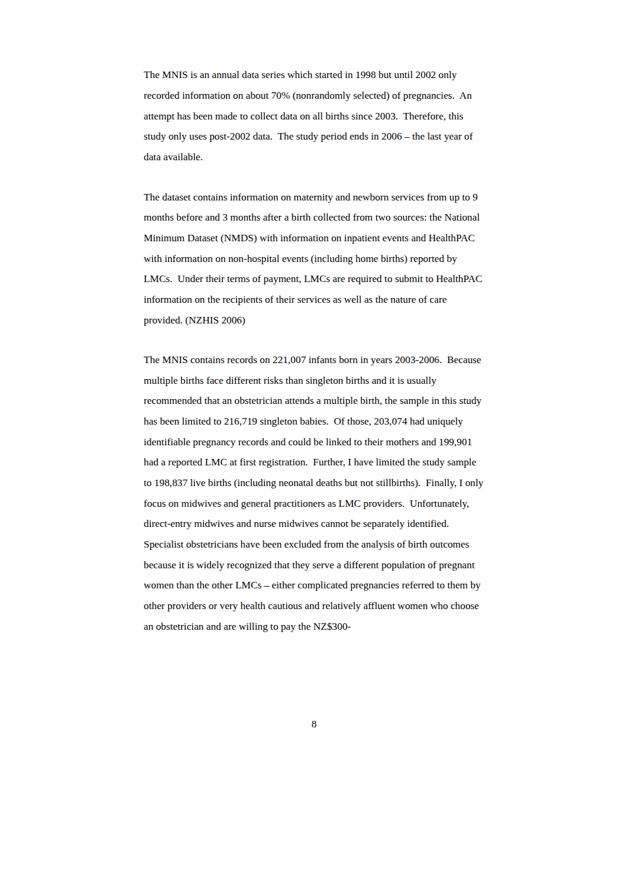The MNIS is an annual data series which started in 1998 but until 2002 only recorded information on about 70% (nonrandomly selected) of pregnancies. An attempt has been made to collect data on all births since 2003. Therefore, this study only uses post-2002 data. The study period ends in 2006 – the last year of data available.
The dataset contains information on maternity and newborn services from up to 9 months before and 3 months after a birth collected from two sources: the National Minimum Dataset (NMDS) with information on inpatient events and HealthPAC with information on non-hospital events (including home births) reported by LMCs. Under their terms of payment, LMCs are required to submit to HealthPAC information on the recipients of their services as well as the nature of care provided. (NZHIS 2006)
The MNIS contains records on 221,007 infants born in years 2003-2006. Because multiple births face different risks than singleton births and it is usually recommended that an obstetrician attends a multiple birth, the sample in this study has been limited to 216,719 singleton babies. Of those, 203,074 had uniquely identifiable pregnancy records and could be linked to their mothers and 199,901 had a reported LMC at first registration. Further, I have limited the study sample to 198,837 live births (including neonatal deaths but not stillbirths). Finally, I only focus on midwives and general practitioners as LMC providers. Unfortunately, direct-entry midwives and nurse midwives cannot be separately identified. Specialist obstetricians have been excluded from the analysis of birth outcomes because it is widely recognized that they serve a different population of pregnant women than the other LMCs – either complicated pregnancies referred to them by other providers or very health cautious and relatively affluent women who choose an obstetrician and are willing to pay the NZ$300-
8